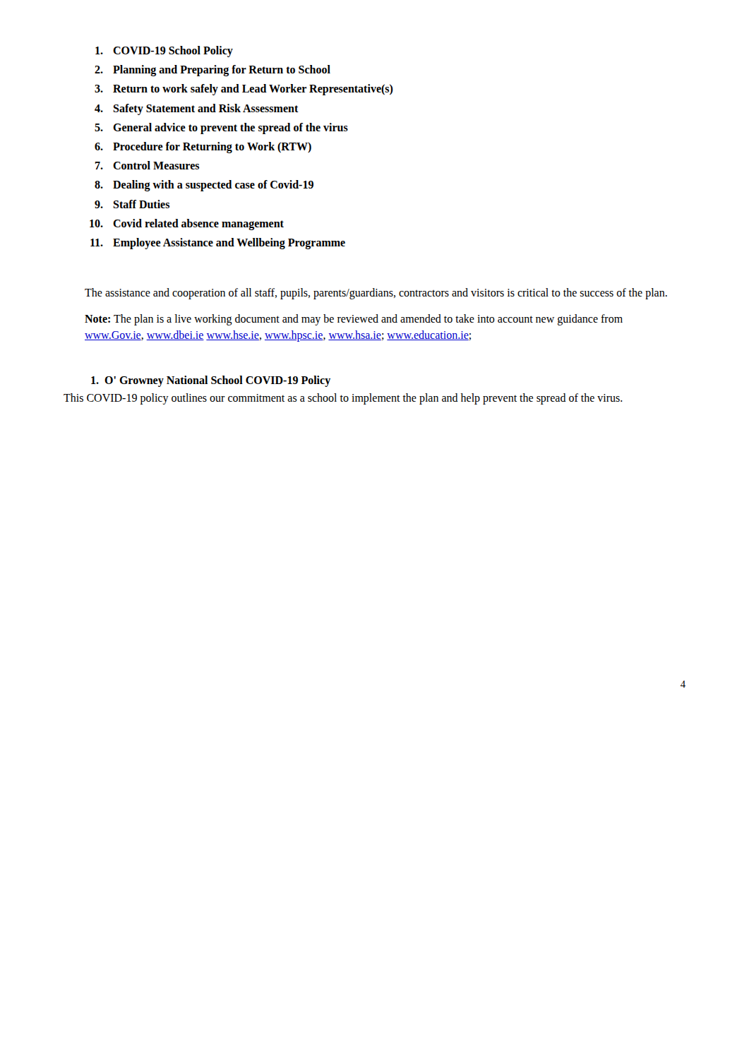COVID-19 School Policy
Planning and Preparing for Return to School
Return to work safely and Lead Worker Representative(s)
Safety Statement and Risk Assessment
General advice to prevent the spread of the virus
Procedure for Returning to Work (RTW)
Control Measures
Dealing with a suspected case of Covid-19
Staff Duties
Covid related absence management
Employee Assistance and Wellbeing Programme
The assistance and cooperation of all staff, pupils, parents/guardians, contractors and visitors is critical to the success of the plan.
Note: The plan is a live working document and may be reviewed and amended to take into account new guidance from www.Gov.ie, www.dbei.ie www.hse.ie, www.hpsc.ie, www.hsa.ie; www.education.ie;
1. O' Growney National School COVID-19 Policy
This COVID-19 policy outlines our commitment as a school to implement the plan and help prevent the spread of the virus.
4